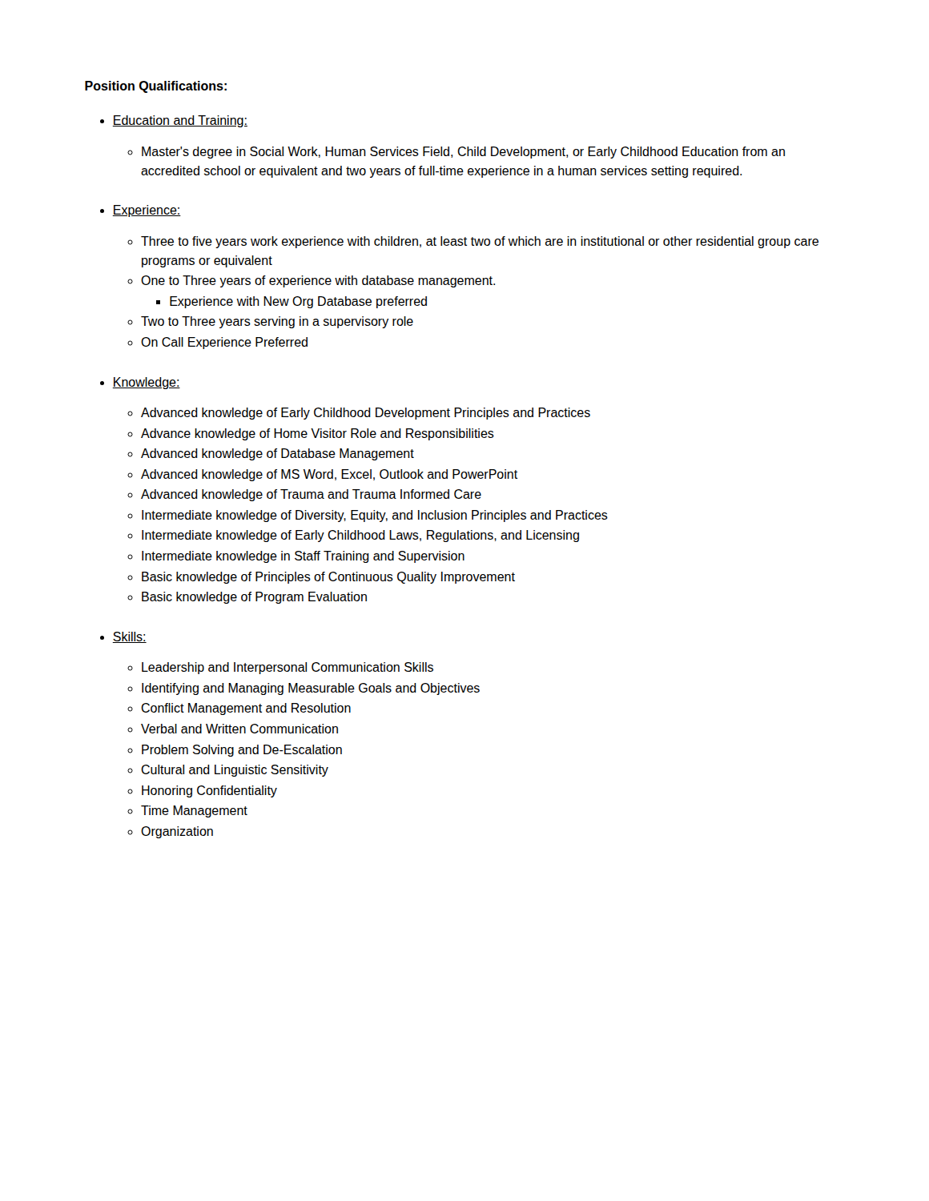Position Qualifications:
Education and Training:
Master's degree in Social Work, Human Services Field, Child Development, or Early Childhood Education from an accredited school or equivalent and two years of full-time experience in a human services setting required.
Experience:
Three to five years work experience with children, at least two of which are in institutional or other residential group care programs or equivalent
One to Three years of experience with database management.
Experience with New Org Database preferred
Two to Three years serving in a supervisory role
On Call Experience Preferred
Knowledge:
Advanced knowledge of Early Childhood Development Principles and Practices
Advance knowledge of Home Visitor Role and Responsibilities
Advanced knowledge of Database Management
Advanced knowledge of MS Word, Excel, Outlook and PowerPoint
Advanced knowledge of Trauma and Trauma Informed Care
Intermediate knowledge of Diversity, Equity, and Inclusion Principles and Practices
Intermediate knowledge of Early Childhood Laws, Regulations, and Licensing
Intermediate knowledge in Staff Training and Supervision
Basic knowledge of Principles of Continuous Quality Improvement
Basic knowledge of Program Evaluation
Skills:
Leadership and Interpersonal Communication Skills
Identifying and Managing Measurable Goals and Objectives
Conflict Management and Resolution
Verbal and Written Communication
Problem Solving and De-Escalation
Cultural and Linguistic Sensitivity
Honoring Confidentiality
Time Management
Organization